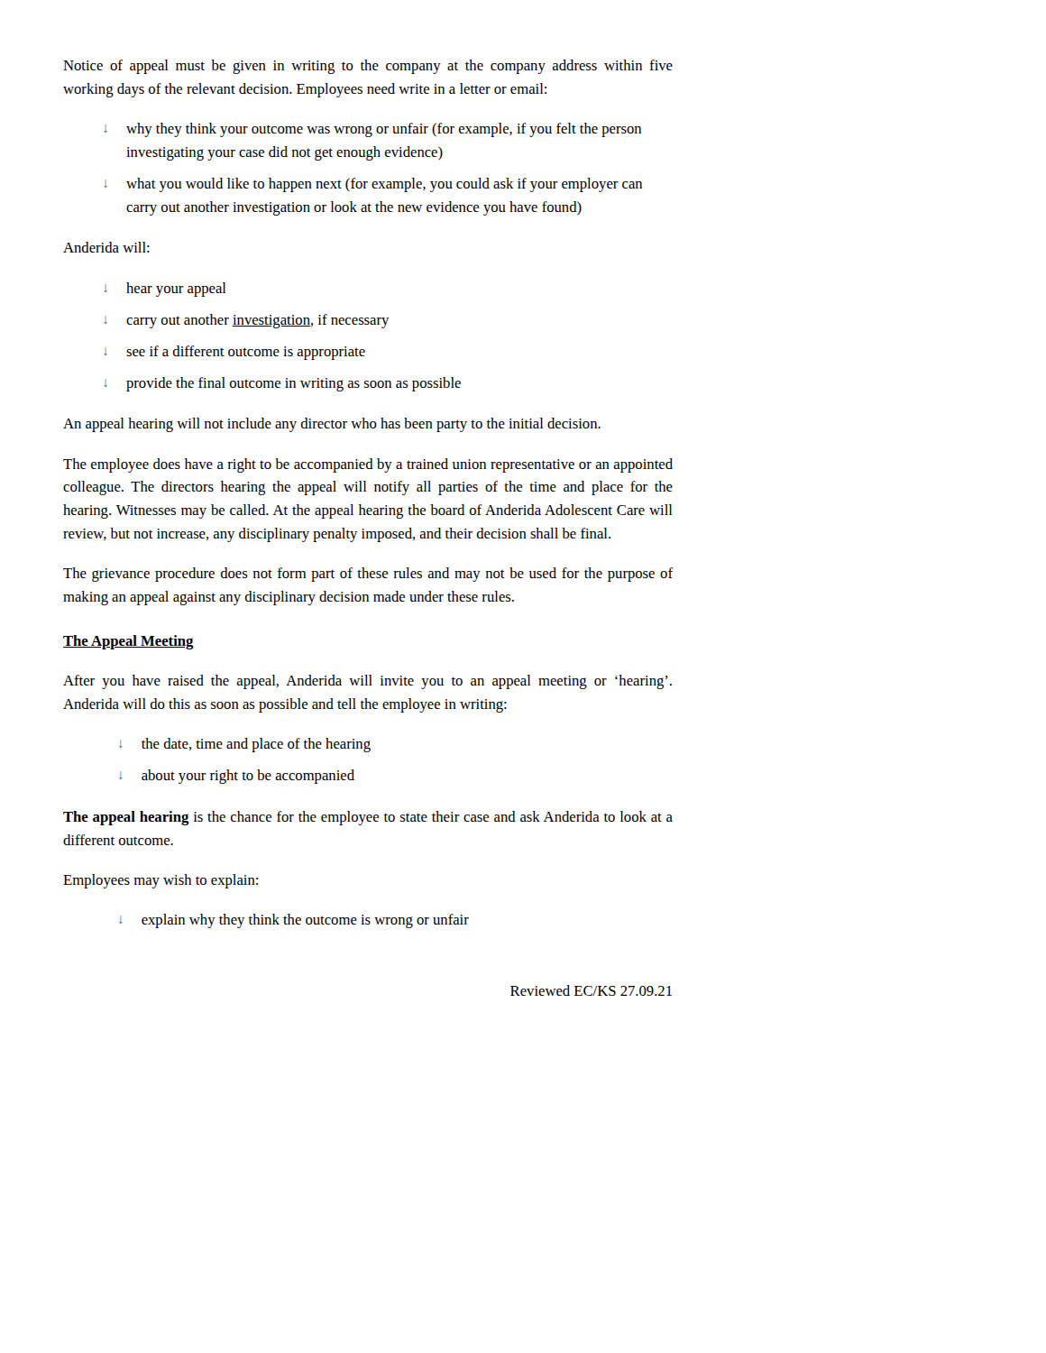Notice of appeal must be given in writing to the company at the company address within five working days of the relevant decision. Employees need write in a letter or email:
why they think your outcome was wrong or unfair (for example, if you felt the person investigating your case did not get enough evidence)
what you would like to happen next (for example, you could ask if your employer can carry out another investigation or look at the new evidence you have found)
Anderida will:
hear your appeal
carry out another investigation, if necessary
see if a different outcome is appropriate
provide the final outcome in writing as soon as possible
An appeal hearing will not include any director who has been party to the initial decision.
The employee does have a right to be accompanied by a trained union representative or an appointed colleague. The directors hearing the appeal will notify all parties of the time and place for the hearing. Witnesses may be called. At the appeal hearing the board of Anderida Adolescent Care will review, but not increase, any disciplinary penalty imposed, and their decision shall be final.
The grievance procedure does not form part of these rules and may not be used for the purpose of making an appeal against any disciplinary decision made under these rules.
The Appeal Meeting
After you have raised the appeal, Anderida will invite you to an appeal meeting or ‘hearing’. Anderida will do this as soon as possible and tell the employee in writing:
the date, time and place of the hearing
about your right to be accompanied
The appeal hearing is the chance for the employee to state their case and ask Anderida to look at a different outcome.
Employees may wish to explain:
explain why they think the outcome is wrong or unfair
Reviewed EC/KS 27.09.21